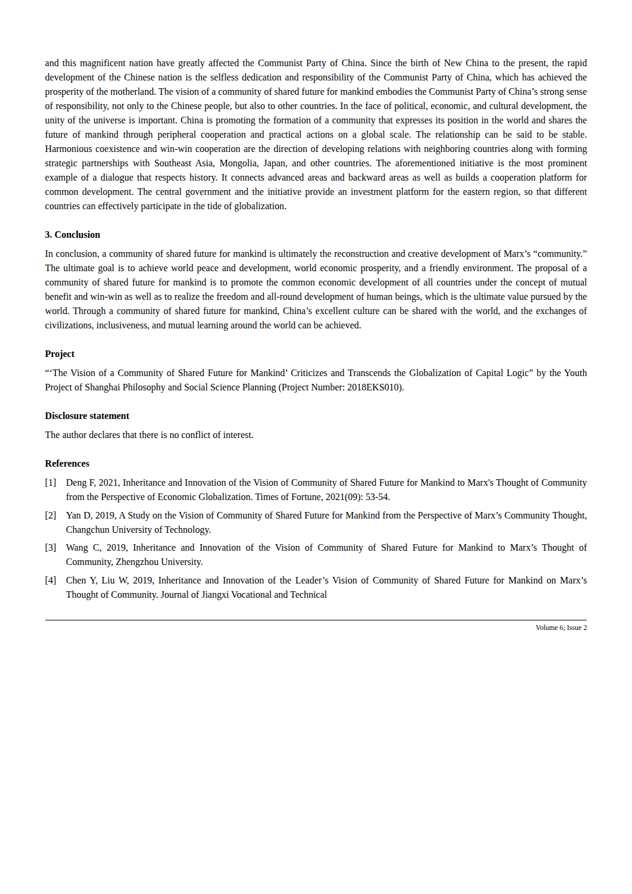and this magnificent nation have greatly affected the Communist Party of China. Since the birth of New China to the present, the rapid development of the Chinese nation is the selfless dedication and responsibility of the Communist Party of China, which has achieved the prosperity of the motherland. The vision of a community of shared future for mankind embodies the Communist Party of China’s strong sense of responsibility, not only to the Chinese people, but also to other countries. In the face of political, economic, and cultural development, the unity of the universe is important. China is promoting the formation of a community that expresses its position in the world and shares the future of mankind through peripheral cooperation and practical actions on a global scale. The relationship can be said to be stable. Harmonious coexistence and win-win cooperation are the direction of developing relations with neighboring countries along with forming strategic partnerships with Southeast Asia, Mongolia, Japan, and other countries. The aforementioned initiative is the most prominent example of a dialogue that respects history. It connects advanced areas and backward areas as well as builds a cooperation platform for common development. The central government and the initiative provide an investment platform for the eastern region, so that different countries can effectively participate in the tide of globalization.
3. Conclusion
In conclusion, a community of shared future for mankind is ultimately the reconstruction and creative development of Marx’s “community.” The ultimate goal is to achieve world peace and development, world economic prosperity, and a friendly environment. The proposal of a community of shared future for mankind is to promote the common economic development of all countries under the concept of mutual benefit and win-win as well as to realize the freedom and all-round development of human beings, which is the ultimate value pursued by the world. Through a community of shared future for mankind, China’s excellent culture can be shared with the world, and the exchanges of civilizations, inclusiveness, and mutual learning around the world can be achieved.
Project
“‘The Vision of a Community of Shared Future for Mankind’ Criticizes and Transcends the Globalization of Capital Logic” by the Youth Project of Shanghai Philosophy and Social Science Planning (Project Number: 2018EKS010).
Disclosure statement
The author declares that there is no conflict of interest.
References
[1] Deng F, 2021, Inheritance and Innovation of the Vision of Community of Shared Future for Mankind to Marx's Thought of Community from the Perspective of Economic Globalization. Times of Fortune, 2021(09): 53-54.
[2] Yan D, 2019, A Study on the Vision of Community of Shared Future for Mankind from the Perspective of Marx’s Community Thought, Changchun University of Technology.
[3] Wang C, 2019, Inheritance and Innovation of the Vision of Community of Shared Future for Mankind to Marx’s Thought of Community, Zhengzhou University.
[4] Chen Y, Liu W, 2019, Inheritance and Innovation of the Leader’s Vision of Community of Shared Future for Mankind on Marx’s Thought of Community. Journal of Jiangxi Vocational and Technical
Volume 6; Issue 2